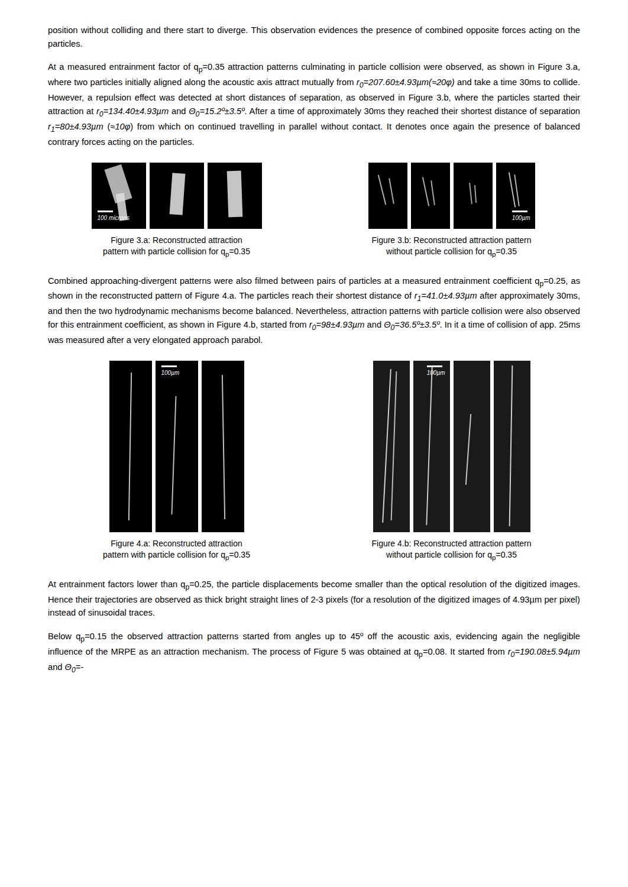position without colliding and there start to diverge. This observation evidences the presence of combined opposite forces acting on the particles.
At a measured entrainment factor of qp=0.35 attraction patterns culminating in particle collision were observed, as shown in Figure 3.a, where two particles initially aligned along the acoustic axis attract mutually from r0=207.60±4.93µm(≈20φ) and take a time 30ms to collide. However, a repulsion effect was detected at short distances of separation, as observed in Figure 3.b, where the particles started their attraction at r0=134.40±4.93µm and Θ0=15.2º±3.5º. After a time of approximately 30ms they reached their shortest distance of separation r1=80±4.93µm (≈10φ) from which on continued travelling in parallel without contact. It denotes once again the presence of balanced contrary forces acting on the particles.
100 microns
Figure 3.a: Reconstructed attraction
pattern with particle collision for qp=0.35
100µm
Figure 3.b: Reconstructed attraction pattern
without particle collision for qp=0.35
Combined approaching-divergent patterns were also filmed between pairs of particles at a measured entrainment coefficient qp=0.25, as shown in the reconstructed pattern of Figure 4.a. The particles reach their shortest distance of r1=41.0±4.93µm after approximately 30ms, and then the two hydrodynamic mechanisms become balanced. Nevertheless, attraction patterns with particle collision were also observed for this entrainment coefficient, as shown in Figure 4.b, started from r0=98±4.93µm and Θ0=36.5º±3.5º. In it a time of collision of app. 25ms was measured after a very elongated approach parabol.
100µm
Figure 4.a: Reconstructed attraction
pattern with particle collision for qp=0.35
100µm
Figure 4.b: Reconstructed attraction pattern
without particle collision for qp=0.35
At entrainment factors lower than qp=0.25, the particle displacements become smaller than the optical resolution of the digitized images. Hence their trajectories are observed as thick bright straight lines of 2-3 pixels (for a resolution of the digitized images of 4.93µm per pixel) instead of sinusoidal traces.
Below qp=0.15 the observed attraction patterns started from angles up to 45º off the acoustic axis, evidencing again the negligible influence of the MRPE as an attraction mechanism. The process of Figure 5 was obtained at qp=0.08. It started from r0=190.08±5.94µm and Θ0=-